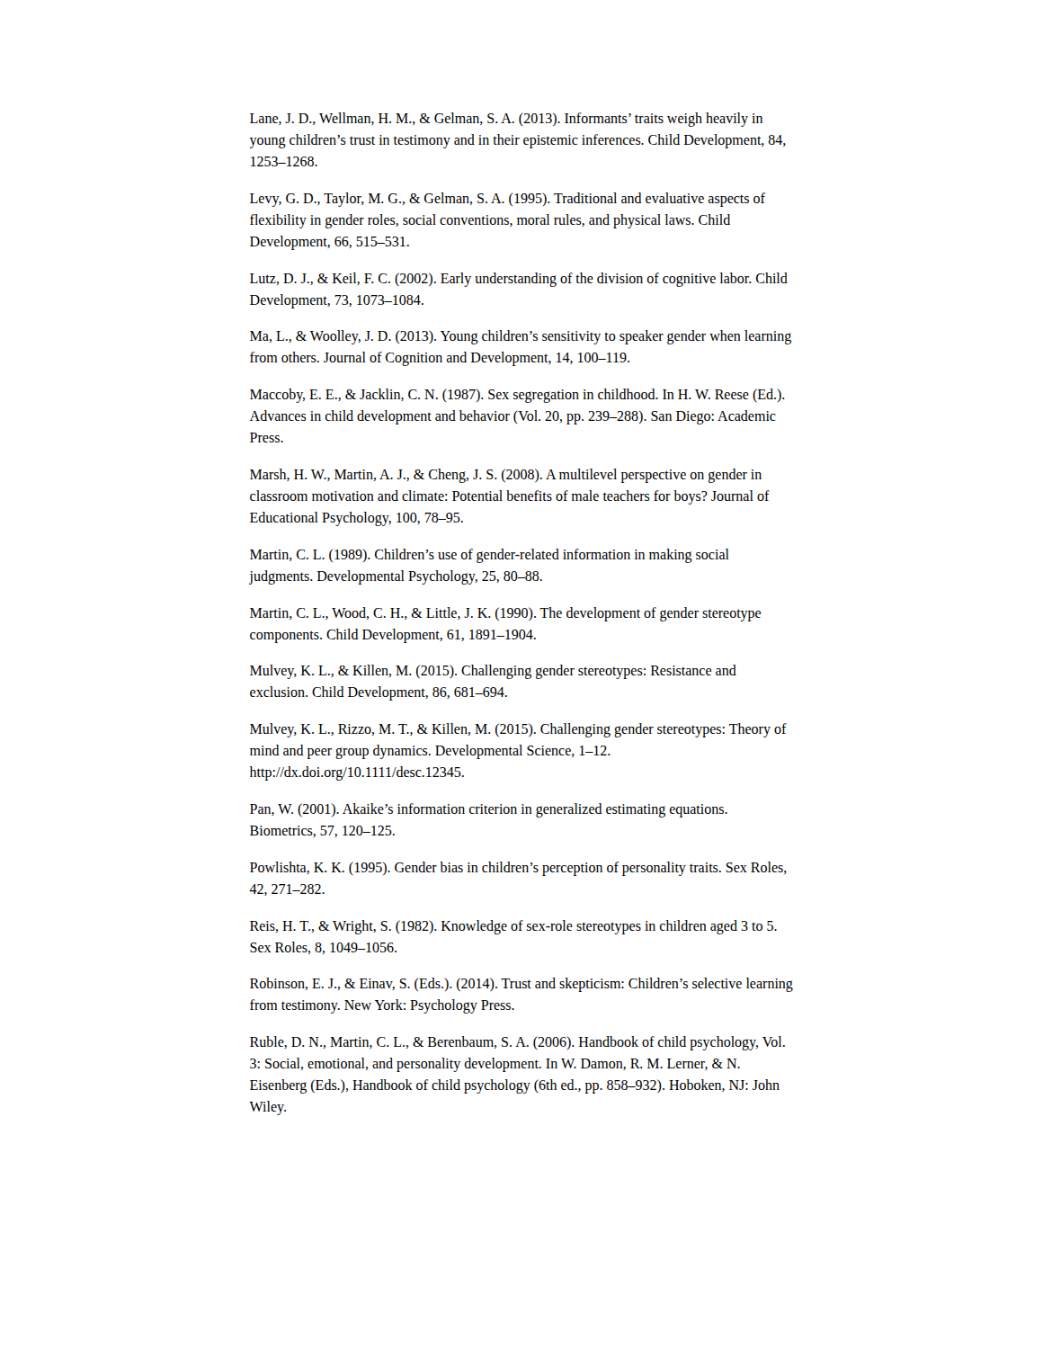Lane, J. D., Wellman, H. M., & Gelman, S. A. (2013). Informants’ traits weigh heavily in young children’s trust in testimony and in their epistemic inferences. Child Development, 84, 1253–1268.
Levy, G. D., Taylor, M. G., & Gelman, S. A. (1995). Traditional and evaluative aspects of flexibility in gender roles, social conventions, moral rules, and physical laws. Child Development, 66, 515–531.
Lutz, D. J., & Keil, F. C. (2002). Early understanding of the division of cognitive labor. Child Development, 73, 1073–1084.
Ma, L., & Woolley, J. D. (2013). Young children’s sensitivity to speaker gender when learning from others. Journal of Cognition and Development, 14, 100–119.
Maccoby, E. E., & Jacklin, C. N. (1987). Sex segregation in childhood. In H. W. Reese (Ed.). Advances in child development and behavior (Vol. 20, pp. 239–288). San Diego: Academic Press.
Marsh, H. W., Martin, A. J., & Cheng, J. S. (2008). A multilevel perspective on gender in classroom motivation and climate: Potential benefits of male teachers for boys? Journal of Educational Psychology, 100, 78–95.
Martin, C. L. (1989). Children’s use of gender-related information in making social judgments. Developmental Psychology, 25, 80–88.
Martin, C. L., Wood, C. H., & Little, J. K. (1990). The development of gender stereotype components. Child Development, 61, 1891–1904.
Mulvey, K. L., & Killen, M. (2015). Challenging gender stereotypes: Resistance and exclusion. Child Development, 86, 681–694.
Mulvey, K. L., Rizzo, M. T., & Killen, M. (2015). Challenging gender stereotypes: Theory of mind and peer group dynamics. Developmental Science, 1–12. http://dx.doi.org/10.1111/desc.12345.
Pan, W. (2001). Akaike’s information criterion in generalized estimating equations. Biometrics, 57, 120–125.
Powlishta, K. K. (1995). Gender bias in children’s perception of personality traits. Sex Roles, 42, 271–282.
Reis, H. T., & Wright, S. (1982). Knowledge of sex-role stereotypes in children aged 3 to 5. Sex Roles, 8, 1049–1056.
Robinson, E. J., & Einav, S. (Eds.). (2014). Trust and skepticism: Children’s selective learning from testimony. New York: Psychology Press.
Ruble, D. N., Martin, C. L., & Berenbaum, S. A. (2006). Handbook of child psychology, Vol. 3: Social, emotional, and personality development. In W. Damon, R. M. Lerner, & N. Eisenberg (Eds.), Handbook of child psychology (6th ed., pp. 858–932). Hoboken, NJ: John Wiley.